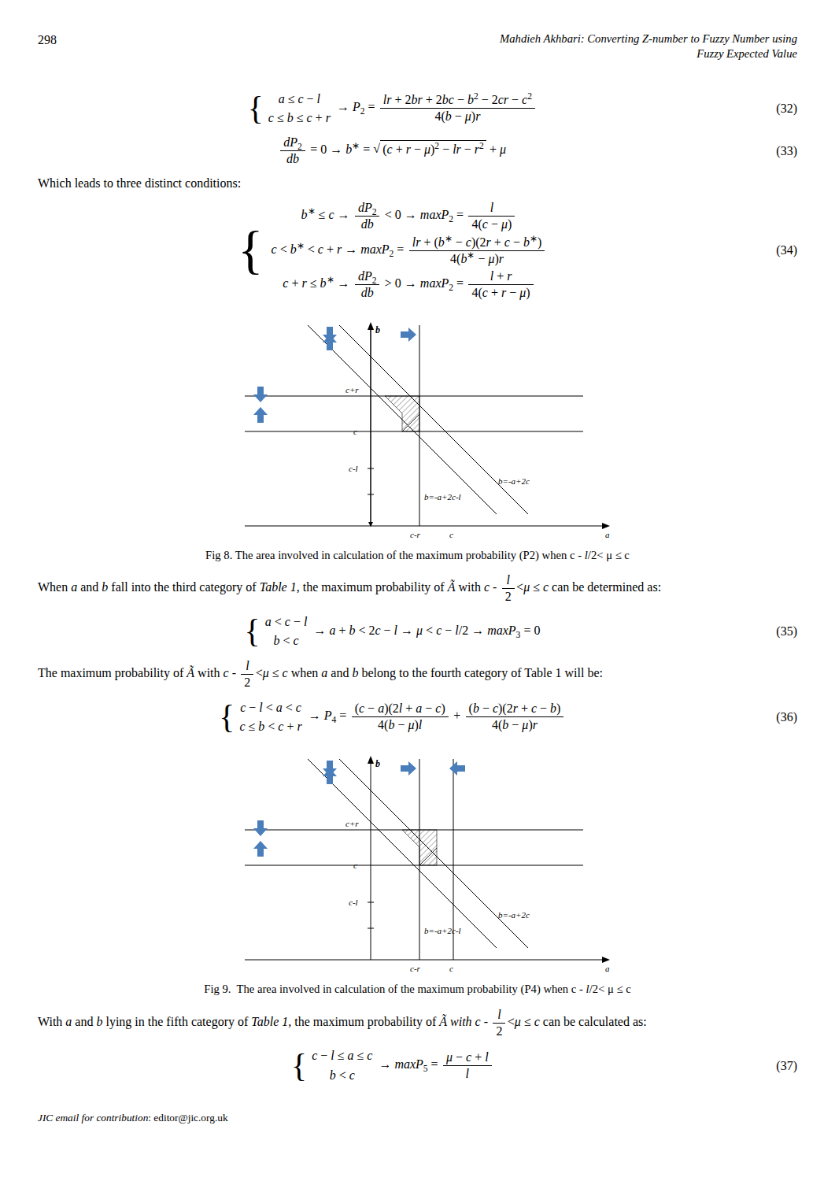298
Mahdieh Akhbari: Converting Z-number to Fuzzy Number using
Fuzzy Expected Value
{
a ≤ c − l
c ≤ b ≤ c + r
→ P2 = lr + 2br + 2bc − b2 − 2cr − c2 4(b − μ)r
(32)
dP2 db = 0 → b∗ = (c + r − μ)2 − lr − r2 + μ
(33)
Which leads to three distinct conditions:
{
b∗ ≤ c → dP2 db < 0 → maxP2 = l 4(c − μ)
c < b∗ < c + r → maxP2 = lr + (b∗ − c)(2r + c − b∗) 4(b∗ − μ)r
c + r ≤ b∗ → dP2 db > 0 → maxP2 = l + r 4(c + r − μ)
(34)
b a c+r c c-l c-r c b=-a+2c b=-a+2c-l
Fig 8. The area involved in calculation of the maximum probability (P2) when c - l/2< μ ≤ c
When a and b fall into the third category of Table 1, the maximum probability of Ã with c - l 2<μ ≤ c can be determined as:
{
a < c − l
b < c
→ a + b < 2c − l → μ < c − l/2 → maxP3 = 0
(35)
The maximum probability of Ã with c - l 2<μ ≤ c when a and b belong to the fourth category of Table 1 will be:
{
c − l < a < c
c ≤ b < c + r
→ P4 = (c − a)(2l + a − c) 4(b − μ)l + (b − c)(2r + c − b) 4(b − μ)r
(36)
b a c+r c c-l c-r c b=-a+2c b=-a+2c-l
Fig 9. The area involved in calculation of the maximum probability (P4) when c - l/2< μ ≤ c
With a and b lying in the fifth category of Table 1, the maximum probability of Ã with c - l 2<μ ≤ c can be calculated as:
{
c − l ≤ a ≤ c
b < c
→ maxP5 = μ − c + l l
(37)
JIC email for contribution: editor@jic.org.uk